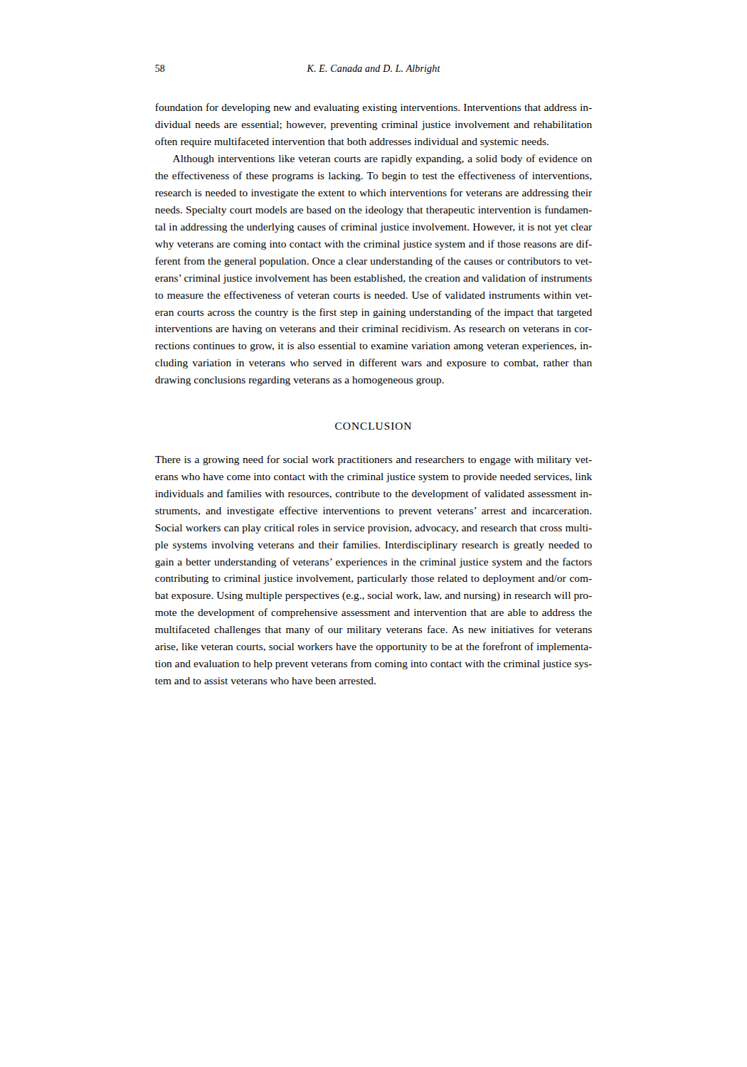58 K. E. Canada and D. L. Albright
foundation for developing new and evaluating existing interventions. Interventions that address individual needs are essential; however, preventing criminal justice involvement and rehabilitation often require multifaceted intervention that both addresses individual and systemic needs.
Although interventions like veteran courts are rapidly expanding, a solid body of evidence on the effectiveness of these programs is lacking. To begin to test the effectiveness of interventions, research is needed to investigate the extent to which interventions for veterans are addressing their needs. Specialty court models are based on the ideology that therapeutic intervention is fundamental in addressing the underlying causes of criminal justice involvement. However, it is not yet clear why veterans are coming into contact with the criminal justice system and if those reasons are different from the general population. Once a clear understanding of the causes or contributors to veterans’ criminal justice involvement has been established, the creation and validation of instruments to measure the effectiveness of veteran courts is needed. Use of validated instruments within veteran courts across the country is the first step in gaining understanding of the impact that targeted interventions are having on veterans and their criminal recidivism. As research on veterans in corrections continues to grow, it is also essential to examine variation among veteran experiences, including variation in veterans who served in different wars and exposure to combat, rather than drawing conclusions regarding veterans as a homogeneous group.
CONCLUSION
There is a growing need for social work practitioners and researchers to engage with military veterans who have come into contact with the criminal justice system to provide needed services, link individuals and families with resources, contribute to the development of validated assessment instruments, and investigate effective interventions to prevent veterans’ arrest and incarceration. Social workers can play critical roles in service provision, advocacy, and research that cross multiple systems involving veterans and their families. Interdisciplinary research is greatly needed to gain a better understanding of veterans’ experiences in the criminal justice system and the factors contributing to criminal justice involvement, particularly those related to deployment and/or combat exposure. Using multiple perspectives (e.g., social work, law, and nursing) in research will promote the development of comprehensive assessment and intervention that are able to address the multifaceted challenges that many of our military veterans face. As new initiatives for veterans arise, like veteran courts, social workers have the opportunity to be at the forefront of implementation and evaluation to help prevent veterans from coming into contact with the criminal justice system and to assist veterans who have been arrested.